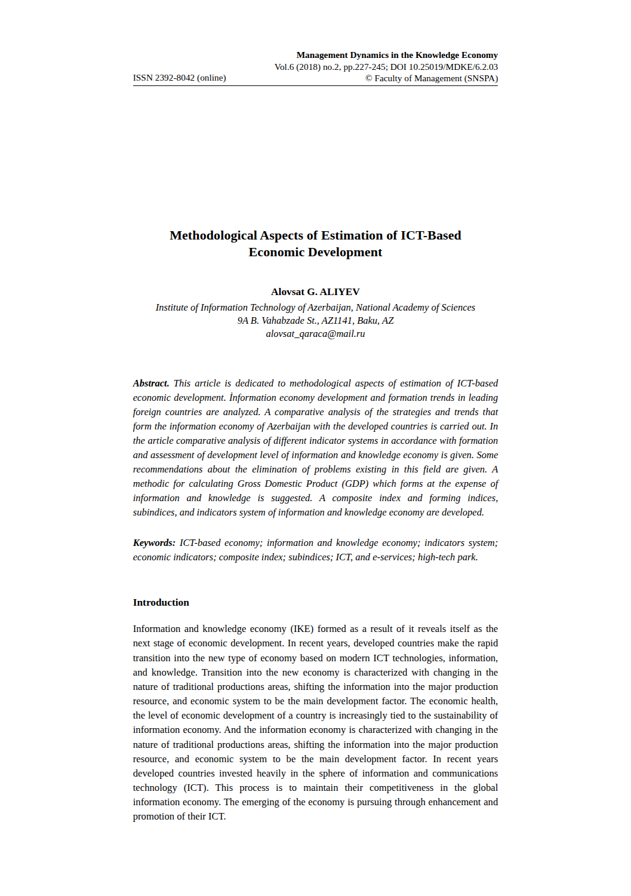ISSN 2392-8042 (online)
Management Dynamics in the Knowledge Economy
Vol.6 (2018) no.2, pp.227-245; DOI 10.25019/MDKE/6.2.03
© Faculty of Management (SNSPA)
Methodological Aspects of Estimation of ICT-Based
Economic Development
Alovsat G. ALIYEV
Institute of Information Technology of Azerbaijan, National Academy of Sciences
9A B. Vahabzade St., AZ1141, Baku, AZ
alovsat_qaraca@mail.ru
Abstract. This article is dedicated to methodological aspects of estimation of ICT-based economic development. İnformation economy development and formation trends in leading foreign countries are analyzed. A comparative analysis of the strategies and trends that form the information economy of Azerbaijan with the developed countries is carried out. In the article comparative analysis of different indicator systems in accordance with formation and assessment of development level of information and knowledge economy is given. Some recommendations about the elimination of problems existing in this field are given. A methodic for calculating Gross Domestic Product (GDP) which forms at the expense of information and knowledge is suggested. A composite index and forming indices, subindices, and indicators system of information and knowledge economy are developed.
Keywords: ICT-based economy; information and knowledge economy; indicators system; economic indicators; composite index; subindices; ICT, and e-services; high-tech park.
Introduction
Information and knowledge economy (IKE) formed as a result of it reveals itself as the next stage of economic development. In recent years, developed countries make the rapid transition into the new type of economy based on modern ICT technologies, information, and knowledge. Transition into the new economy is characterized with changing in the nature of traditional productions areas, shifting the information into the major production resource, and economic system to be the main development factor. The economic health, the level of economic development of a country is increasingly tied to the sustainability of information economy. And the information economy is characterized with changing in the nature of traditional productions areas, shifting the information into the major production resource, and economic system to be the main development factor. In recent years developed countries invested heavily in the sphere of information and communications technology (ICT). This process is to maintain their competitiveness in the global information economy. The emerging of the economy is pursuing through enhancement and promotion of their ICT.